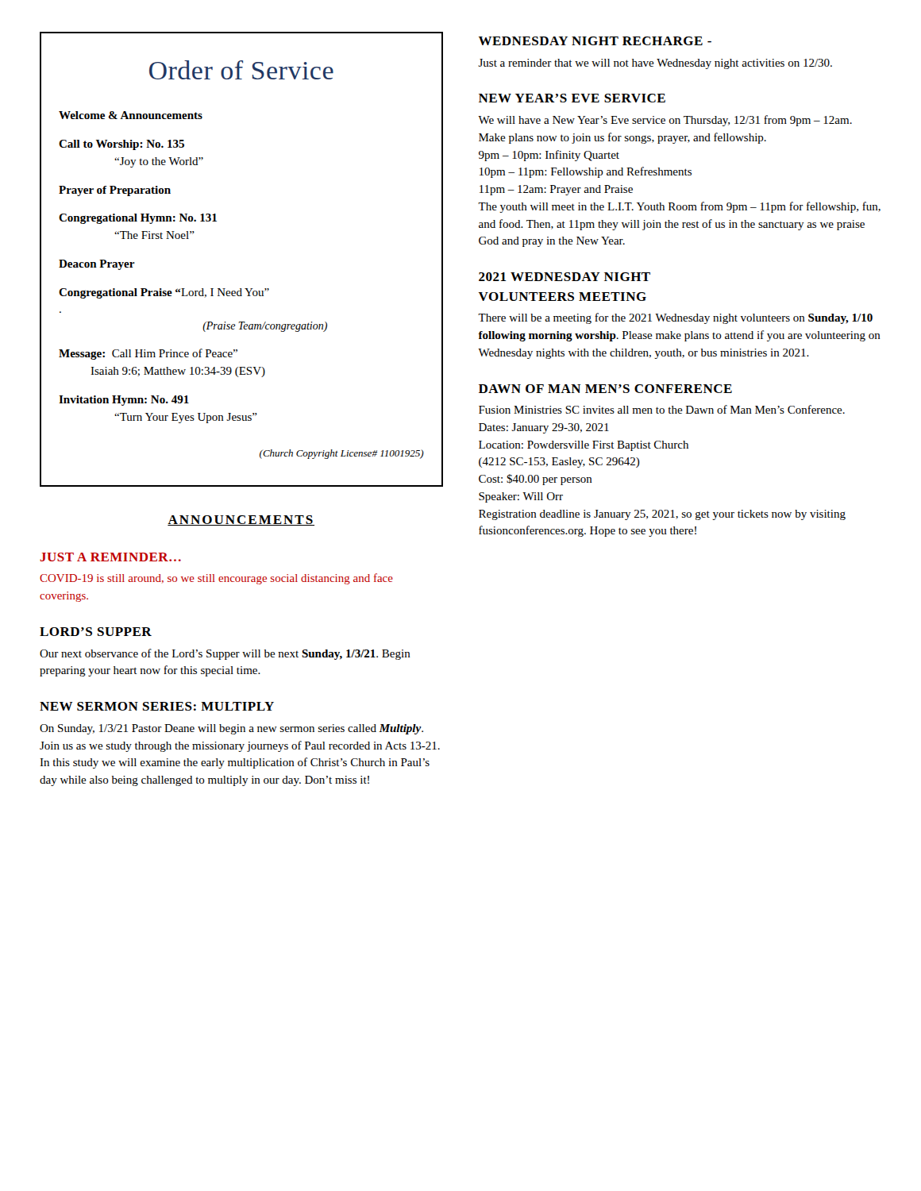Order of Service
Welcome & Announcements
Call to Worship: No. 135 “Joy to the World”
Prayer of Preparation
Congregational Hymn: No. 131 “The First Noel”
Deacon Prayer
Congregational Praise “Lord, I Need You”
.(Praise Team/congregation)
Message: Call Him Prince of Peace” Isaiah 9:6; Matthew 10:34-39 (ESV)
Invitation Hymn: No. 491 “Turn Your Eyes Upon Jesus”
(Church Copyright License# 11001925)
Announcements
Just a reminder…
COVID-19 is still around, so we still encourage social distancing and face coverings.
Lord’s Supper
Our next observance of the Lord’s Supper will be next Sunday, 1/3/21. Begin preparing your heart now for this special time.
New Sermon Series: Multiply
On Sunday, 1/3/21 Pastor Deane will begin a new sermon series called Multiply. Join us as we study through the missionary journeys of Paul recorded in Acts 13-21. In this study we will examine the early multiplication of Christ’s Church in Paul’s day while also being challenged to multiply in our day. Don’t miss it!
Wednesday Night Recharge -
Just a reminder that we will not have Wednesday night activities on 12/30.
New Year’s Eve Service
We will have a New Year’s Eve service on Thursday, 12/31 from 9pm – 12am. Make plans now to join us for songs, prayer, and fellowship.
9pm – 10pm: Infinity Quartet
10pm – 11pm: Fellowship and Refreshments
11pm – 12am: Prayer and Praise
The youth will meet in the L.I.T. Youth Room from 9pm – 11pm for fellowship, fun, and food. Then, at 11pm they will join the rest of us in the sanctuary as we praise God and pray in the New Year.
2021 Wednesday Night
Volunteers Meeting
There will be a meeting for the 2021 Wednesday night volunteers on Sunday, 1/10 following morning worship. Please make plans to attend if you are volunteering on Wednesday nights with the children, youth, or bus ministries in 2021.
Dawn of Man Men’s Conference
Fusion Ministries SC invites all men to the Dawn of Man Men’s Conference.
Dates: January 29-30, 2021
Location: Powdersville First Baptist Church
(4212 SC-153, Easley, SC 29642)
Cost: $40.00 per person
Speaker: Will Orr
Registration deadline is January 25, 2021, so get your tickets now by visiting fusionconferences.org. Hope to see you there!